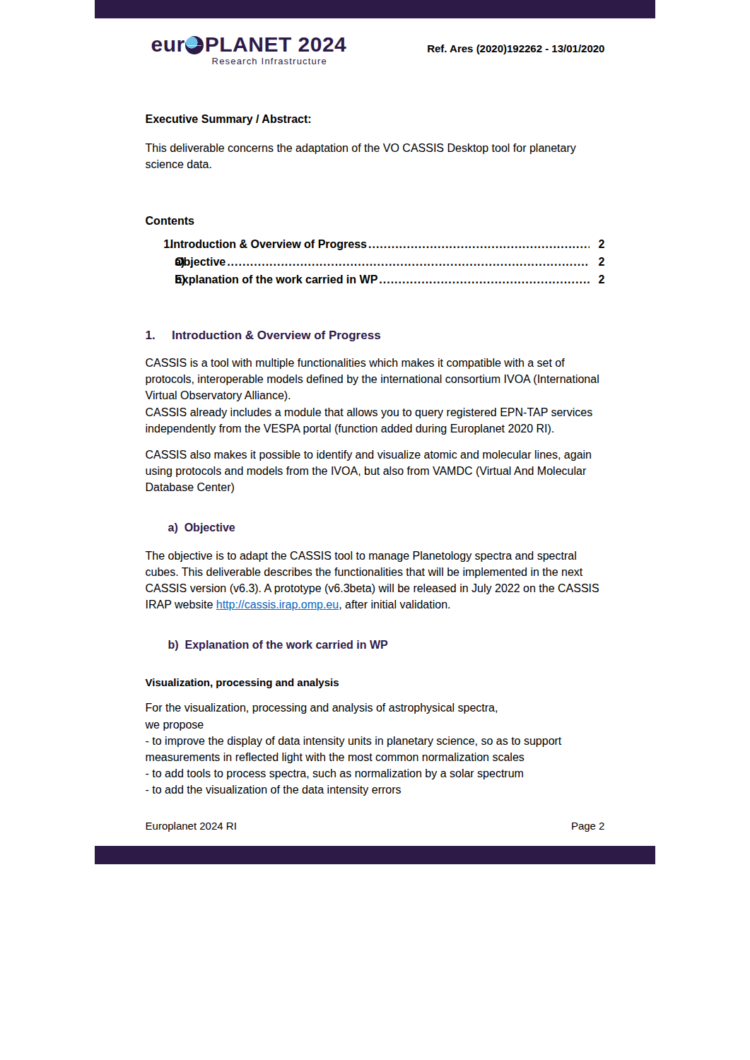eur PLANET 2024
Research Infrastructure
Ref. Ares (2020)192262 - 13/01/2020
Executive Summary / Abstract:
This deliverable concerns the adaptation of the VO CASSIS Desktop tool for planetary science data.
Contents
1. Introduction & Overview of Progress ....................................................................... 2
a) Objective ............................................................................................................... 2
b) Explanation of the work carried in WP ................................................................. 2
1. Introduction & Overview of Progress
CASSIS is a tool with multiple functionalities which makes it compatible with a set of protocols, interoperable models defined by the international consortium IVOA (International Virtual Observatory Alliance).
CASSIS already includes a module that allows you to query registered EPN-TAP services independently from the VESPA portal (function added during Europlanet 2020 RI).
CASSIS also makes it possible to identify and visualize atomic and molecular lines, again using protocols and models from the IVOA, but also from VAMDC (Virtual And Molecular Database Center)
a) Objective
The objective is to adapt the CASSIS tool to manage Planetology spectra and spectral cubes. This deliverable describes the functionalities that will be implemented in the next CASSIS version (v6.3). A prototype (v6.3beta) will be released in July 2022 on the CASSIS IRAP website http://cassis.irap.omp.eu, after initial validation.
b) Explanation of the work carried in WP
Visualization, processing and analysis
For the visualization, processing and analysis of astrophysical spectra,
we propose
- to improve the display of data intensity units in planetary science, so as to support measurements in reflected light with the most common normalization scales
- to add tools to process spectra, such as normalization by a solar spectrum
- to add the visualization of the data intensity errors
Europlanet 2024 RI Page 2